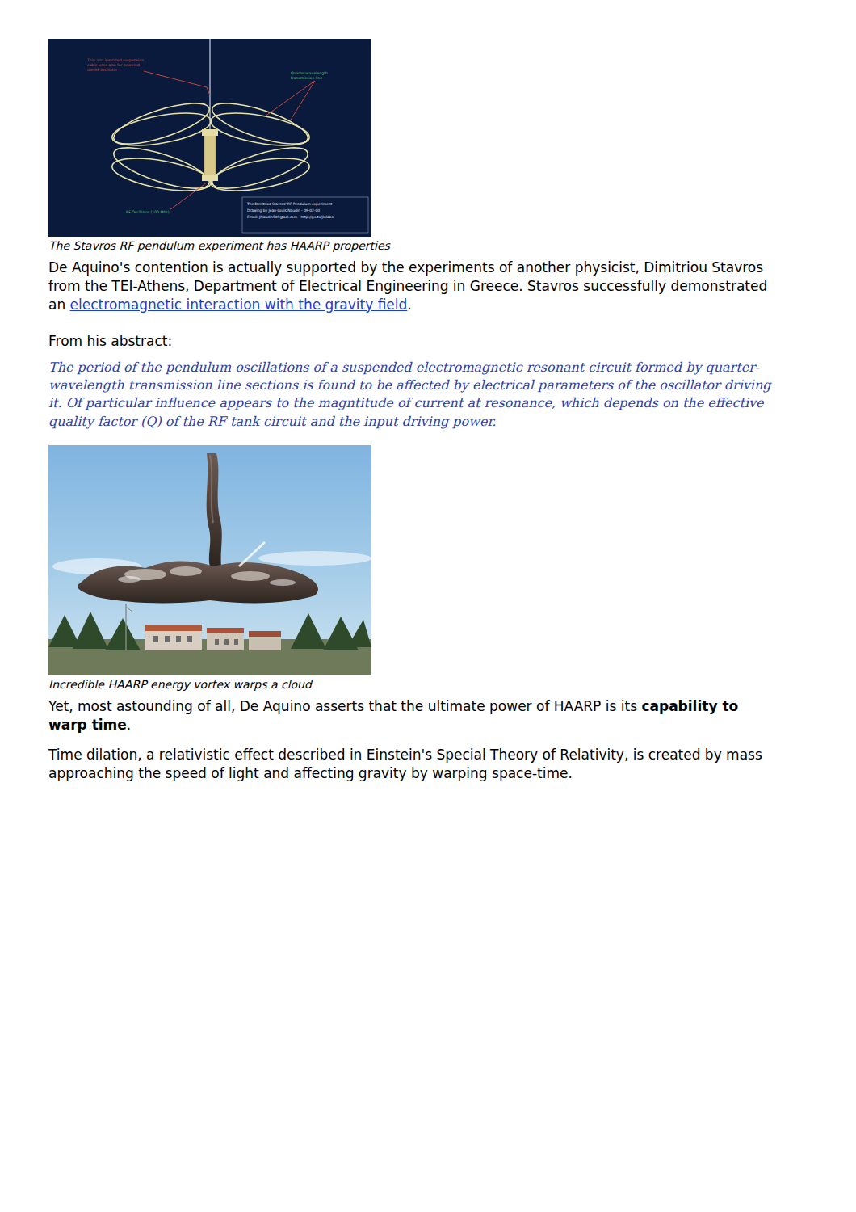Thin and insulated suspension cable used also for powered the RF oscillator Quarter-wavelength transmission line RF Oscillator (100 Mhz) The Dimitrios Stavros' RF Pendulum experiment Drawing by Jean-Louis Naudin - 09-02-00 Email: JNaudin509@aol.com - http://go.to/jlnlabs
The Stavros RF pendulum experiment has HAARP properties
De Aquino's contention is actually supported by the experiments of another physicist, Dimitriou Stavros from the TEI-Athens, Department of Electrical Engineering in Greece. Stavros successfully demonstrated an electromagnetic interaction with the gravity field.
From his abstract:
The period of the pendulum oscillations of a suspended electromagnetic resonant circuit formed by quarter-wavelength transmission line sections is found to be affected by electrical parameters of the oscillator driving it. Of particular influence appears to the magntitude of current at resonance, which depends on the effective quality factor (Q) of the RF tank circuit and the input driving power.
Incredible HAARP energy vortex warps a cloud
Yet, most astounding of all, De Aquino asserts that the ultimate power of HAARP is its capability to warp time.
Time dilation, a relativistic effect described in Einstein's Special Theory of Relativity, is created by mass approaching the speed of light and affecting gravity by warping space-time.